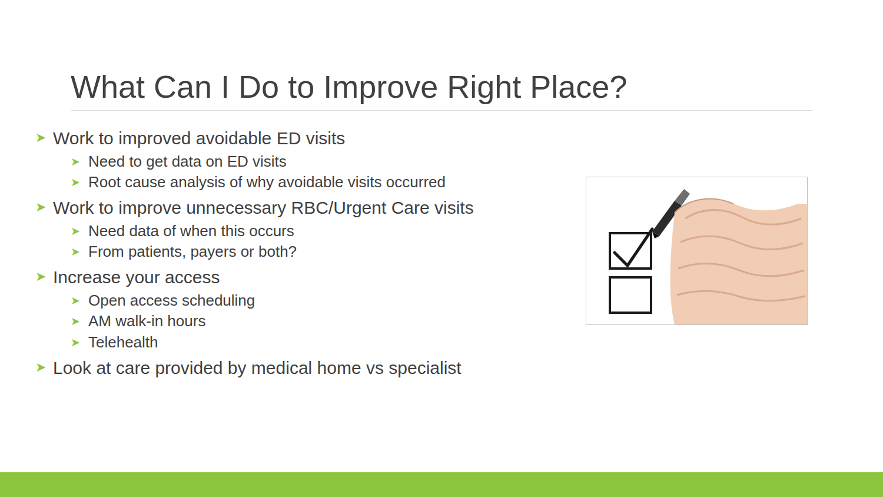What Can I Do to Improve Right Place?
Work to improved avoidable ED visits
Need to get data on ED visits
Root cause analysis of why avoidable visits occurred
Work to improve unnecessary RBC/Urgent Care visits
Need data of when this occurs
From patients, payers or both?
Increase your access
Open access scheduling
AM walk-in hours
Telehealth
Look at care provided by medical home vs specialist